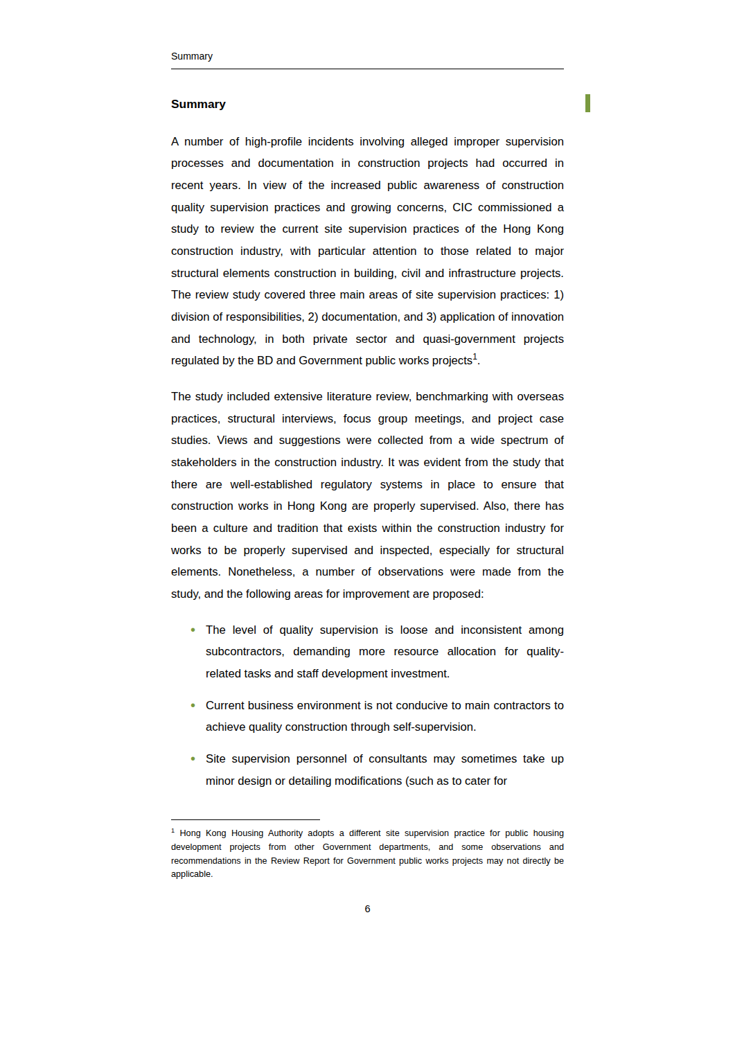Summary
Summary
A number of high-profile incidents involving alleged improper supervision processes and documentation in construction projects had occurred in recent years. In view of the increased public awareness of construction quality supervision practices and growing concerns, CIC commissioned a study to review the current site supervision practices of the Hong Kong construction industry, with particular attention to those related to major structural elements construction in building, civil and infrastructure projects. The review study covered three main areas of site supervision practices: 1) division of responsibilities, 2) documentation, and 3) application of innovation and technology, in both private sector and quasi-government projects regulated by the BD and Government public works projects1.
The study included extensive literature review, benchmarking with overseas practices, structural interviews, focus group meetings, and project case studies. Views and suggestions were collected from a wide spectrum of stakeholders in the construction industry. It was evident from the study that there are well-established regulatory systems in place to ensure that construction works in Hong Kong are properly supervised. Also, there has been a culture and tradition that exists within the construction industry for works to be properly supervised and inspected, especially for structural elements. Nonetheless, a number of observations were made from the study, and the following areas for improvement are proposed:
The level of quality supervision is loose and inconsistent among subcontractors, demanding more resource allocation for quality-related tasks and staff development investment.
Current business environment is not conducive to main contractors to achieve quality construction through self-supervision.
Site supervision personnel of consultants may sometimes take up minor design or detailing modifications (such as to cater for
1 Hong Kong Housing Authority adopts a different site supervision practice for public housing development projects from other Government departments, and some observations and recommendations in the Review Report for Government public works projects may not directly be applicable.
6